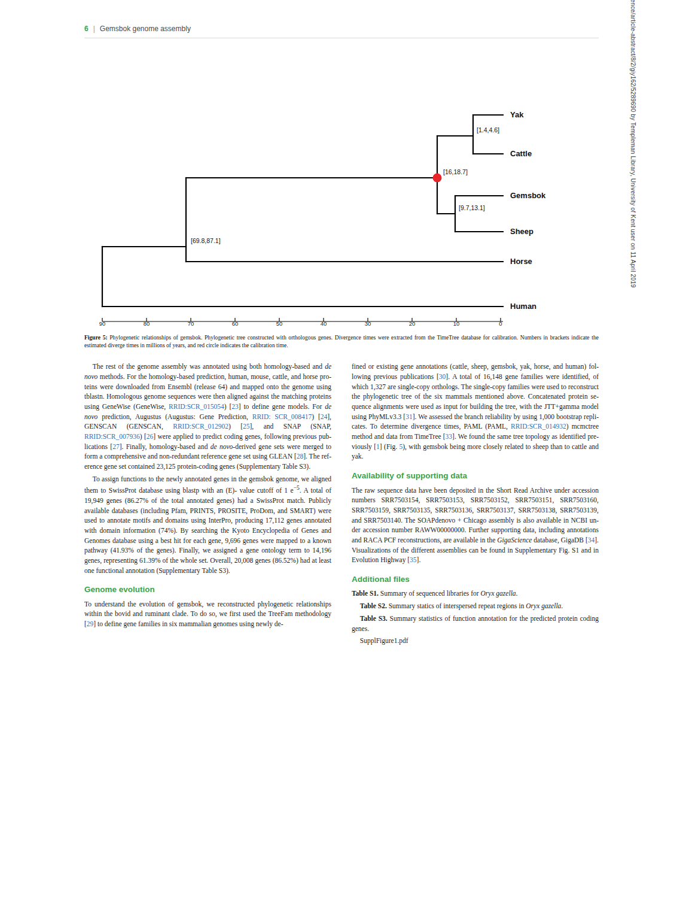6|Gemsbok genome assembly
Downloaded from https://academic.oup.com/gigascience/article-abstract/8/2/giy162/5289690 by Templeman Library, University of Kent user on 11 April 2019
Yak
Cattle
Gemsbok
Sheep
Horse
Human
[1.4,4.6]
[16,18.7]
[9.7,13.1]
[69.8,87.1]
90 80 70 60 50 40 30 20 10 0
Figure 5: Phylogenetic relationships of gemsbok. Phylogenetic tree constructed with orthologous genes. Divergence times were extracted from the TimeTree database for calibration. Numbers in brackets indicate the estimated diverge times in millions of years, and red circle indicates the calibration time.
The rest of the genome assembly was annotated using both homology-based and de novo methods. For the homology-based prediction, human, mouse, cattle, and horse proteins were downloaded from Ensembl (release 64) and mapped onto the genome using tblastn. Homologous genome sequences were then aligned against the matching proteins using GeneWise (GeneWise, RRID:SCR_015054) [23] to define gene models. For de novo prediction, Augustus (Augustus: Gene Prediction, RRID: SCR_008417) [24], GENSCAN (GENSCAN, RRID:SCR_012902) [25], and SNAP (SNAP, RRID:SCR_007936) [26] were applied to predict coding genes, following previous publications [27]. Finally, homology-based and de novo-derived gene sets were merged to form a comprehensive and non-redundant reference gene set using GLEAN [28]. The reference gene set contained 23,125 protein-coding genes (Supplementary Table S3).
To assign functions to the newly annotated genes in the gemsbok genome, we aligned them to SwissProt database using blastp with an (E)- value cutoff of 1 e−5. A total of 19,949 genes (86.27% of the total annotated genes) had a SwissProt match. Publicly available databases (including Pfam, PRINTS, PROSITE, ProDom, and SMART) were used to annotate motifs and domains using InterPro, producing 17,112 genes annotated with domain information (74%). By searching the Kyoto Encyclopedia of Genes and Genomes database using a best hit for each gene, 9,696 genes were mapped to a known pathway (41.93% of the genes). Finally, we assigned a gene ontology term to 14,196 genes, representing 61.39% of the whole set. Overall, 20,008 genes (86.52%) had at least one functional annotation (Supplementary Table S3).
Genome evolution
To understand the evolution of gemsbok, we reconstructed phylogenetic relationships within the bovid and ruminant clade. To do so, we first used the TreeFam methodology [29] to define gene families in six mammalian genomes using newly de-
fined or existing gene annotations (cattle, sheep, gemsbok, yak, horse, and human) following previous publications [30]. A total of 16,148 gene families were identified, of which 1,327 are single-copy orthologs. The single-copy families were used to reconstruct the phylogenetic tree of the six mammals mentioned above. Concatenated protein sequence alignments were used as input for building the tree, with the JTT+gamma model using PhyMLv3.3 [31]. We assessed the branch reliability by using 1,000 bootstrap replicates. To determine divergence times, PAML (PAML, RRID:SCR_014932) mcmctree method and data from TimeTree [33]. We found the same tree topology as identified previously [1] (Fig. 5), with gemsbok being more closely related to sheep than to cattle and yak.
Availability of supporting data
The raw sequence data have been deposited in the Short Read Archive under accession numbers SRR7503154, SRR7503153, SRR7503152, SRR7503151, SRR7503160, SRR7503159, SRR7503135, SRR7503136, SRR7503137, SRR7503138, SRR7503139, and SRR7503140. The SOAPdenovo + Chicago assembly is also available in NCBI under accession number RAWW00000000. Further supporting data, including annotations and RACA PCF reconstructions, are available in the GigaScience database, GigaDB [34]. Visualizations of the different assemblies can be found in Supplementary Fig. S1 and in Evolution Highway [35].
Additional files
Table S1. Summary of sequenced libraries for Oryx gazella.
Table S2. Summary statics of interspersed repeat regions in Oryx gazella.
Table S3. Summary statistics of function annotation for the predicted protein coding genes.
SupplFigure1.pdf